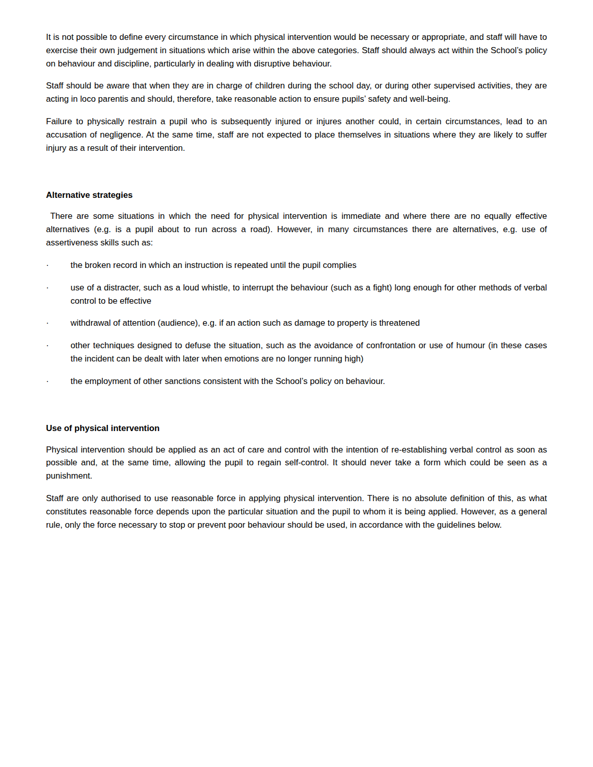It is not possible to define every circumstance in which physical intervention would be necessary or appropriate, and staff will have to exercise their own judgement in situations which arise within the above categories. Staff should always act within the School’s policy on behaviour and discipline, particularly in dealing with disruptive behaviour.
Staff should be aware that when they are in charge of children during the school day, or during other supervised activities, they are acting in loco parentis and should, therefore, take reasonable action to ensure pupils’ safety and well-being.
Failure to physically restrain a pupil who is subsequently injured or injures another could, in certain circumstances, lead to an accusation of negligence. At the same time, staff are not expected to place themselves in situations where they are likely to suffer injury as a result of their intervention.
Alternative strategies
There are some situations in which the need for physical intervention is immediate and where there are no equally effective alternatives (e.g. is a pupil about to run across a road). However, in many circumstances there are alternatives, e.g. use of assertiveness skills such as:
·the broken record in which an instruction is repeated until the pupil complies
·use of a distracter, such as a loud whistle, to interrupt the behaviour (such as a fight) long enough for other methods of verbal control to be effective
·withdrawal of attention (audience), e.g. if an action such as damage to property is threatened
·other techniques designed to defuse the situation, such as the avoidance of confrontation or use of humour (in these cases the incident can be dealt with later when emotions are no longer running high)
·the employment of other sanctions consistent with the School’s policy on behaviour.
Use of physical intervention
Physical intervention should be applied as an act of care and control with the intention of re-establishing verbal control as soon as possible and, at the same time, allowing the pupil to regain self-control. It should never take a form which could be seen as a punishment.
Staff are only authorised to use reasonable force in applying physical intervention. There is no absolute definition of this, as what constitutes reasonable force depends upon the particular situation and the pupil to whom it is being applied. However, as a general rule, only the force necessary to stop or prevent poor behaviour should be used, in accordance with the guidelines below.